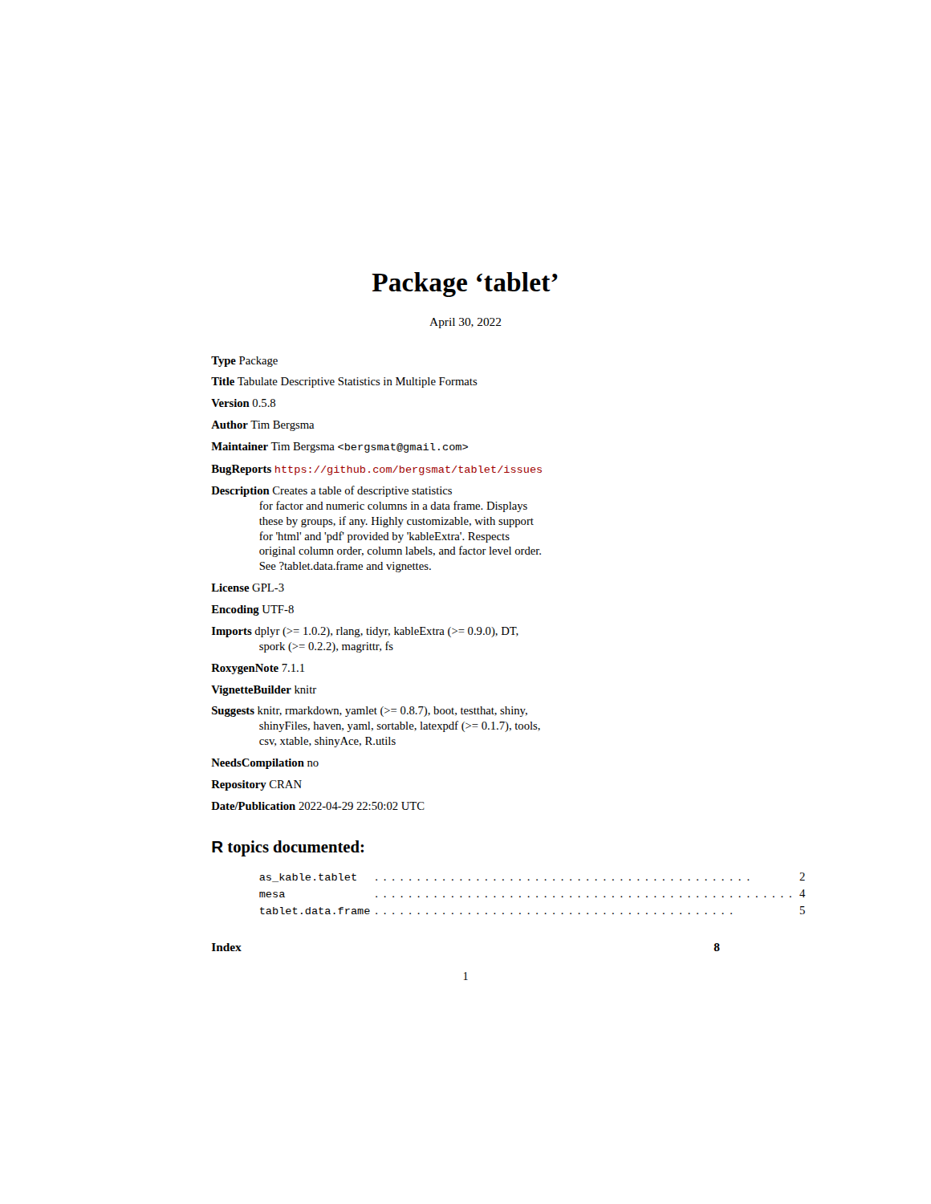Package ‘tablet’
April 30, 2022
Type Package
Title Tabulate Descriptive Statistics in Multiple Formats
Version 0.5.8
Author Tim Bergsma
Maintainer Tim Bergsma <bergsmat@gmail.com>
BugReports https://github.com/bergsmat/tablet/issues
Description Creates a table of descriptive statistics for factor and numeric columns in a data frame. Displays these by groups, if any. Highly customizable, with support for 'html' and 'pdf' provided by 'kableExtra'. Respects original column order, column labels, and factor level order. See ?tablet.data.frame and vignettes.
License GPL-3
Encoding UTF-8
Imports dplyr (>= 1.0.2), rlang, tidyr, kableExtra (>= 0.9.0), DT, spork (>= 0.2.2), magrittr, fs
RoxygenNote 7.1.1
VignetteBuilder knitr
Suggests knitr, rmarkdown, yamlet (>= 0.8.7), boot, testthat, shiny, shinyFiles, haven, yaml, sortable, latexpdf (>= 0.1.7), tools, csv, xtable, shinyAce, R.utils
NeedsCompilation no
Repository CRAN
Date/Publication 2022-04-29 22:50:02 UTC
R topics documented:
| as_kable.tablet | . . . . . . . . . . . . . . . . . . . . . . . . . . . . . . . . . . . . . . . . . . . . . | 2 |
| mesa | . . . . . . . . . . . . . . . . . . . . . . . . . . . . . . . . . . . . . . . . . . . . . . . . . . | 4 |
| tablet.data.frame | . . . . . . . . . . . . . . . . . . . . . . . . . . . . . . . . . . . . . . . . . . . | 5 |
Index 8
1